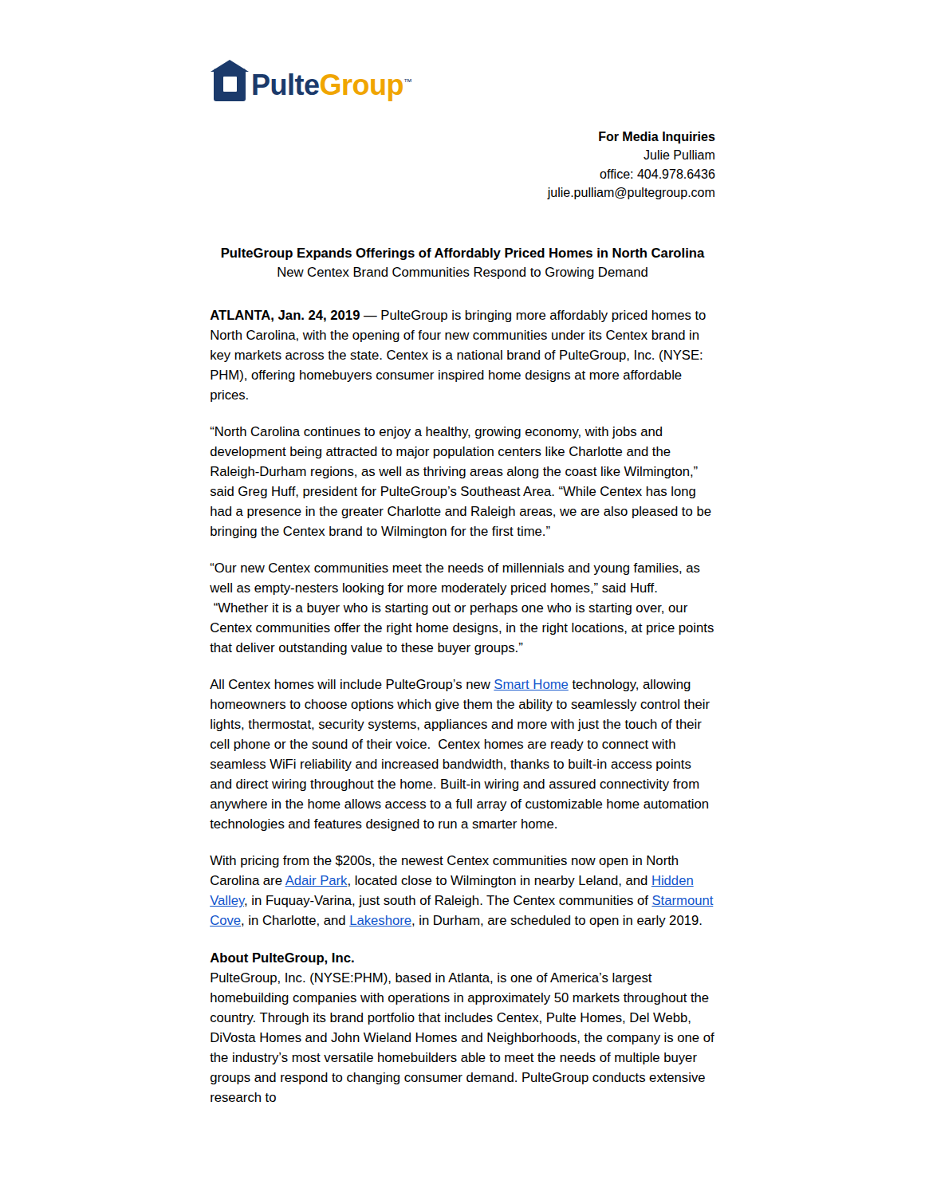Pulte Group™
For Media Inquiries
Julie Pulliam
office: 404.978.6436
julie.pulliam@pultegroup.com
PulteGroup Expands Offerings of Affordably Priced Homes in North Carolina
New Centex Brand Communities Respond to Growing Demand
ATLANTA, Jan. 24, 2019 — PulteGroup is bringing more affordably priced homes to North Carolina, with the opening of four new communities under its Centex brand in key markets across the state. Centex is a national brand of PulteGroup, Inc. (NYSE: PHM), offering homebuyers consumer inspired home designs at more affordable prices.
“North Carolina continues to enjoy a healthy, growing economy, with jobs and development being attracted to major population centers like Charlotte and the Raleigh-Durham regions, as well as thriving areas along the coast like Wilmington,” said Greg Huff, president for PulteGroup’s Southeast Area. “While Centex has long had a presence in the greater Charlotte and Raleigh areas, we are also pleased to be bringing the Centex brand to Wilmington for the first time.”
“Our new Centex communities meet the needs of millennials and young families, as well as empty-nesters looking for more moderately priced homes,” said Huff. “Whether it is a buyer who is starting out or perhaps one who is starting over, our Centex communities offer the right home designs, in the right locations, at price points that deliver outstanding value to these buyer groups.”
All Centex homes will include PulteGroup’s new Smart Home technology, allowing homeowners to choose options which give them the ability to seamlessly control their lights, thermostat, security systems, appliances and more with just the touch of their cell phone or the sound of their voice. Centex homes are ready to connect with seamless WiFi reliability and increased bandwidth, thanks to built-in access points and direct wiring throughout the home. Built-in wiring and assured connectivity from anywhere in the home allows access to a full array of customizable home automation technologies and features designed to run a smarter home.
With pricing from the $200s, the newest Centex communities now open in North Carolina are Adair Park, located close to Wilmington in nearby Leland, and Hidden Valley, in Fuquay-Varina, just south of Raleigh. The Centex communities of Starmount Cove, in Charlotte, and Lakeshore, in Durham, are scheduled to open in early 2019.
About PulteGroup, Inc.
PulteGroup, Inc. (NYSE:PHM), based in Atlanta, is one of America’s largest homebuilding companies with operations in approximately 50 markets throughout the country. Through its brand portfolio that includes Centex, Pulte Homes, Del Webb, DiVosta Homes and John Wieland Homes and Neighborhoods, the company is one of the industry’s most versatile homebuilders able to meet the needs of multiple buyer groups and respond to changing consumer demand. PulteGroup conducts extensive research to